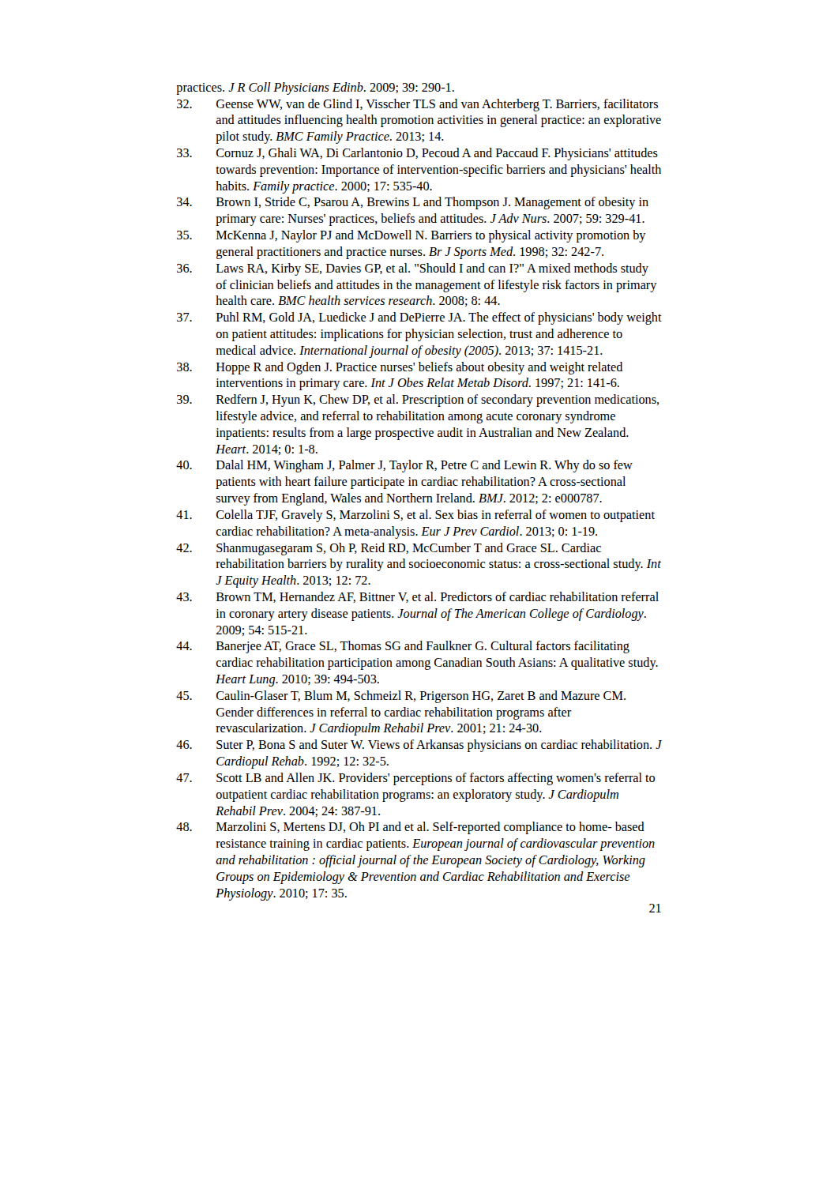practices. J R Coll Physicians Edinb. 2009; 39: 290-1.
32. Geense WW, van de Glind I, Visscher TLS and van Achterberg T. Barriers, facilitators and attitudes influencing health promotion activities in general practice: an explorative pilot study. BMC Family Practice. 2013; 14.
33. Cornuz J, Ghali WA, Di Carlantonio D, Pecoud A and Paccaud F. Physicians' attitudes towards prevention: Importance of intervention-specific barriers and physicians' health habits. Family practice. 2000; 17: 535-40.
34. Brown I, Stride C, Psarou A, Brewins L and Thompson J. Management of obesity in primary care: Nurses' practices, beliefs and attitudes. J Adv Nurs. 2007; 59: 329-41.
35. McKenna J, Naylor PJ and McDowell N. Barriers to physical activity promotion by general practitioners and practice nurses. Br J Sports Med. 1998; 32: 242-7.
36. Laws RA, Kirby SE, Davies GP, et al. "Should I and can I?" A mixed methods study of clinician beliefs and attitudes in the management of lifestyle risk factors in primary health care. BMC health services research. 2008; 8: 44.
37. Puhl RM, Gold JA, Luedicke J and DePierre JA. The effect of physicians' body weight on patient attitudes: implications for physician selection, trust and adherence to medical advice. International journal of obesity (2005). 2013; 37: 1415-21.
38. Hoppe R and Ogden J. Practice nurses' beliefs about obesity and weight related interventions in primary care. Int J Obes Relat Metab Disord. 1997; 21: 141-6.
39. Redfern J, Hyun K, Chew DP, et al. Prescription of secondary prevention medications, lifestyle advice, and referral to rehabilitation among acute coronary syndrome inpatients: results from a large prospective audit in Australian and New Zealand. Heart. 2014; 0: 1-8.
40. Dalal HM, Wingham J, Palmer J, Taylor R, Petre C and Lewin R. Why do so few patients with heart failure participate in cardiac rehabilitation? A cross-sectional survey from England, Wales and Northern Ireland. BMJ. 2012; 2: e000787.
41. Colella TJF, Gravely S, Marzolini S, et al. Sex bias in referral of women to outpatient cardiac rehabilitation? A meta-analysis. Eur J Prev Cardiol. 2013; 0: 1-19.
42. Shanmugasegaram S, Oh P, Reid RD, McCumber T and Grace SL. Cardiac rehabilitation barriers by rurality and socioeconomic status: a cross-sectional study. Int J Equity Health. 2013; 12: 72.
43. Brown TM, Hernandez AF, Bittner V, et al. Predictors of cardiac rehabilitation referral in coronary artery disease patients. Journal of The American College of Cardiology. 2009; 54: 515-21.
44. Banerjee AT, Grace SL, Thomas SG and Faulkner G. Cultural factors facilitating cardiac rehabilitation participation among Canadian South Asians: A qualitative study. Heart Lung. 2010; 39: 494-503.
45. Caulin-Glaser T, Blum M, Schmeizl R, Prigerson HG, Zaret B and Mazure CM. Gender differences in referral to cardiac rehabilitation programs after revascularization. J Cardiopulm Rehabil Prev. 2001; 21: 24-30.
46. Suter P, Bona S and Suter W. Views of Arkansas physicians on cardiac rehabilitation. J Cardiopul Rehab. 1992; 12: 32-5.
47. Scott LB and Allen JK. Providers' perceptions of factors affecting women's referral to outpatient cardiac rehabilitation programs: an exploratory study. J Cardiopulm Rehabil Prev. 2004; 24: 387-91.
48. Marzolini S, Mertens DJ, Oh PI and et al. Self-reported compliance to home- based resistance training in cardiac patients. European journal of cardiovascular prevention and rehabilitation : official journal of the European Society of Cardiology, Working Groups on Epidemiology & Prevention and Cardiac Rehabilitation and Exercise Physiology. 2010; 17: 35.
21